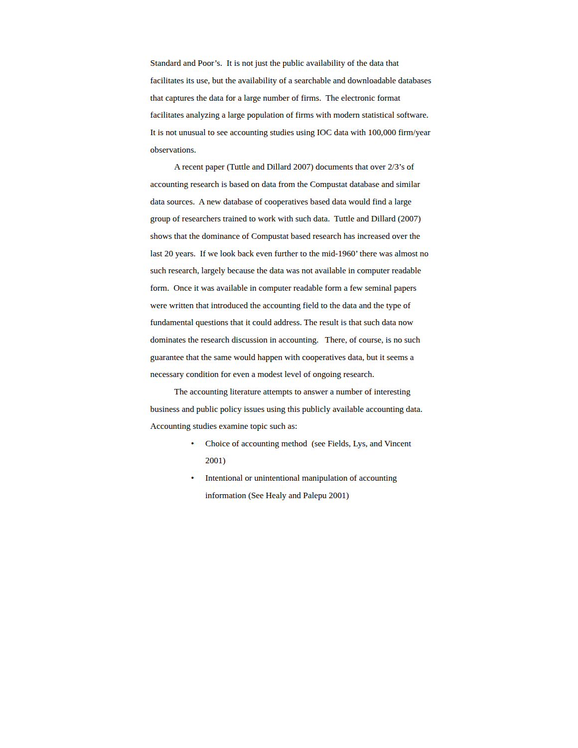Standard and Poor’s. It is not just the public availability of the data that facilitates its use, but the availability of a searchable and downloadable databases that captures the data for a large number of firms. The electronic format facilitates analyzing a large population of firms with modern statistical software. It is not unusual to see accounting studies using IOC data with 100,000 firm/year observations.
A recent paper (Tuttle and Dillard 2007) documents that over 2/3’s of accounting research is based on data from the Compustat database and similar data sources. A new database of cooperatives based data would find a large group of researchers trained to work with such data. Tuttle and Dillard (2007) shows that the dominance of Compustat based research has increased over the last 20 years. If we look back even further to the mid-1960’ there was almost no such research, largely because the data was not available in computer readable form. Once it was available in computer readable form a few seminal papers were written that introduced the accounting field to the data and the type of fundamental questions that it could address. The result is that such data now dominates the research discussion in accounting. There, of course, is no such guarantee that the same would happen with cooperatives data, but it seems a necessary condition for even a modest level of ongoing research.
The accounting literature attempts to answer a number of interesting business and public policy issues using this publicly available accounting data. Accounting studies examine topic such as:
Choice of accounting method (see Fields, Lys, and Vincent 2001)
Intentional or unintentional manipulation of accounting information (See Healy and Palepu 2001)